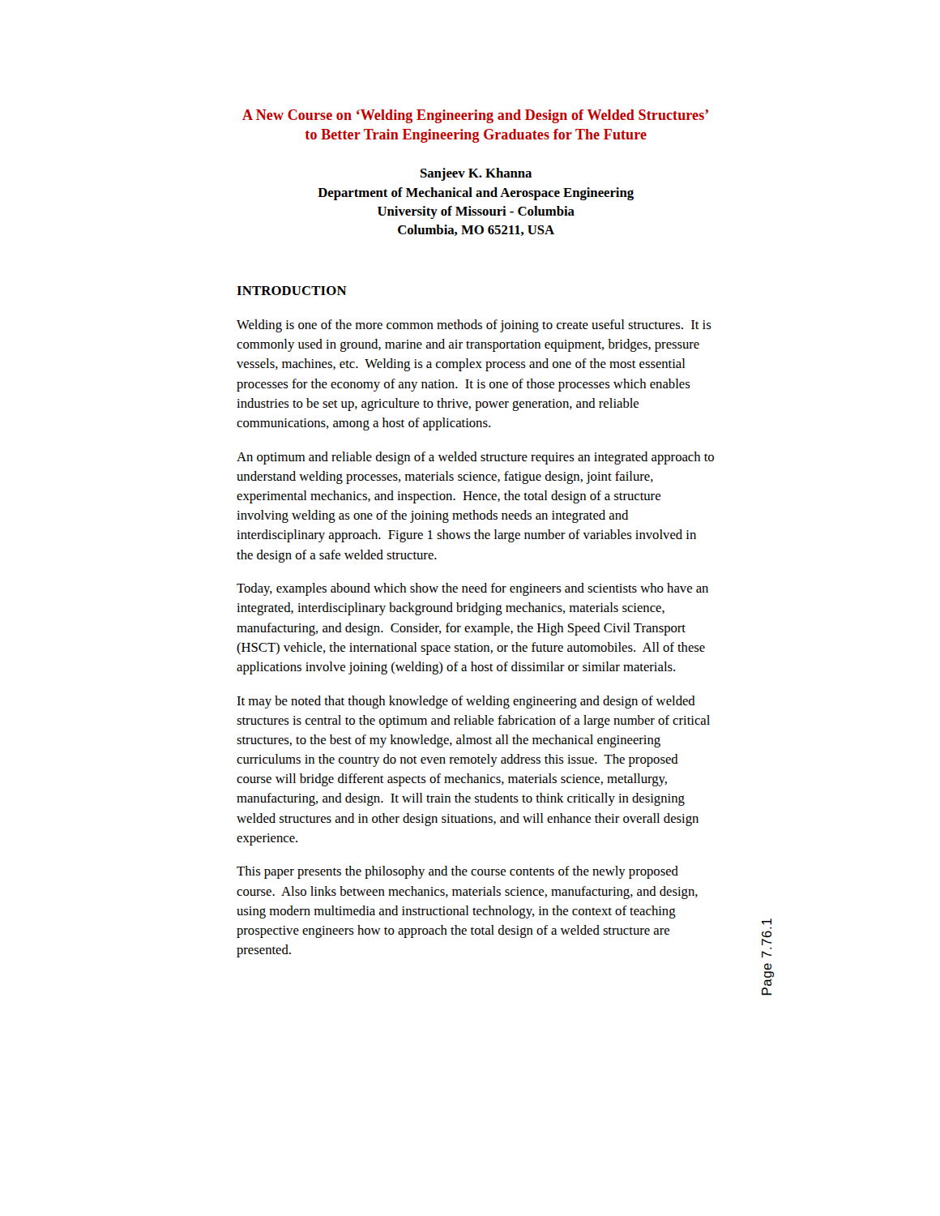A New Course on ‘Welding Engineering and Design of Welded Structures’ to Better Train Engineering Graduates for The Future
Sanjeev K. Khanna
Department of Mechanical and Aerospace Engineering
University of Missouri - Columbia
Columbia, MO 65211, USA
INTRODUCTION
Welding is one of the more common methods of joining to create useful structures. It is commonly used in ground, marine and air transportation equipment, bridges, pressure vessels, machines, etc. Welding is a complex process and one of the most essential processes for the economy of any nation. It is one of those processes which enables industries to be set up, agriculture to thrive, power generation, and reliable communications, among a host of applications.
An optimum and reliable design of a welded structure requires an integrated approach to understand welding processes, materials science, fatigue design, joint failure, experimental mechanics, and inspection. Hence, the total design of a structure involving welding as one of the joining methods needs an integrated and interdisciplinary approach. Figure 1 shows the large number of variables involved in the design of a safe welded structure.
Today, examples abound which show the need for engineers and scientists who have an integrated, interdisciplinary background bridging mechanics, materials science, manufacturing, and design. Consider, for example, the High Speed Civil Transport (HSCT) vehicle, the international space station, or the future automobiles. All of these applications involve joining (welding) of a host of dissimilar or similar materials.
It may be noted that though knowledge of welding engineering and design of welded structures is central to the optimum and reliable fabrication of a large number of critical structures, to the best of my knowledge, almost all the mechanical engineering curriculums in the country do not even remotely address this issue. The proposed course will bridge different aspects of mechanics, materials science, metallurgy, manufacturing, and design. It will train the students to think critically in designing welded structures and in other design situations, and will enhance their overall design experience.
This paper presents the philosophy and the course contents of the newly proposed course. Also links between mechanics, materials science, manufacturing, and design, using modern multimedia and instructional technology, in the context of teaching prospective engineers how to approach the total design of a welded structure are presented.
Page 7.76.1